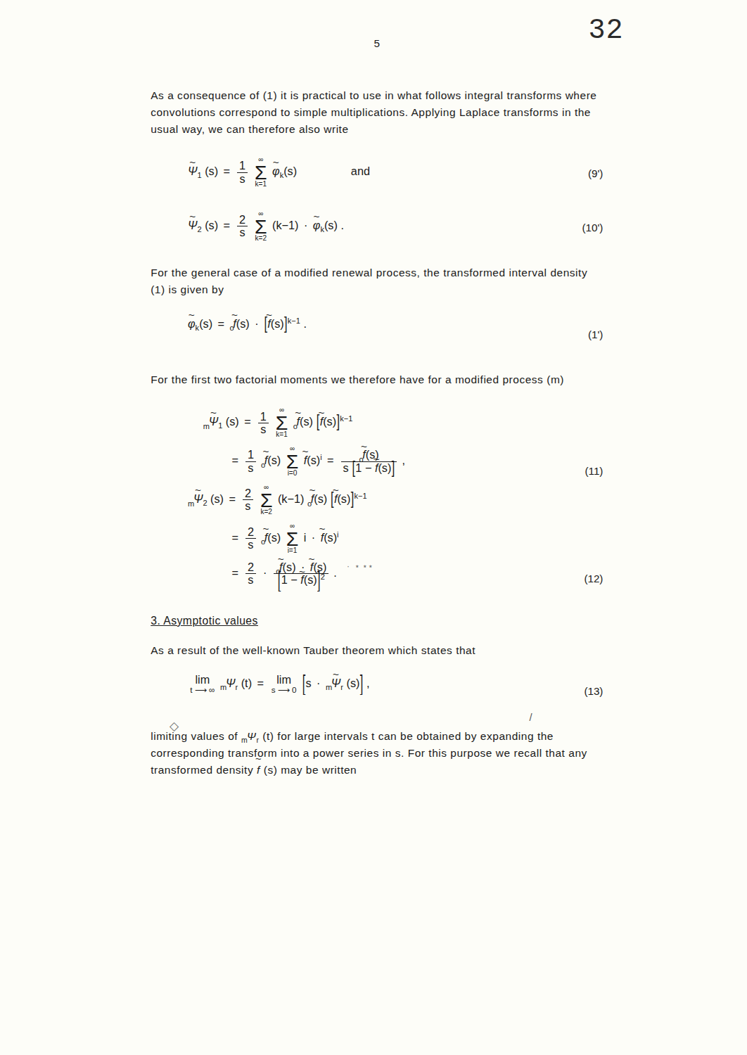32
5
As a consequence of (1) it is practical to use in what follows integral transforms where convolutions correspond to simple multiplications. Applying Laplace transforms in the usual way, we can therefore also write
~Ψ1 (s) = 1 s ∞Σk=1 ~φk(s) and
(9')
~Ψ2 (s) = 2 s ∞Σk=2 (k−1) · ~φk(s) .
(10')
For the general case of a modified renewal process, the transformed interval density (1) is given by
~φk(s) = o~f(s) · [~f(s)]k−1 .
(1')
For the first two factorial moments we therefore have for a modified process (m)
◇
/
m~Ψ1 (s) = 1 s ∞Σk=1 o~f(s) [~f(s)]k−1 = 1 s o~f(s) ∞Σi=0 ~f(s)i = o~f(s) s [1 − ~f(s)] , m~Ψ2 (s) = 2 s ∞Σk=2 (k−1) o~f(s) [~f(s)]k−1 = 2 s o~f(s) ∞Σi=1 i · ~f(s)i = 2 s · o~f(s) · ~f(s) [1 − ~f(s)]2 . · ⋆ ⋆⋆
(11)
(12)
3. Asymptotic values
As a result of the well-known Tauber theorem which states that
lim t ⟶ ∞ mΨr (t) = lim s ⟶ 0 [s · m~Ψr (s)] ,
(13)
limiting values of mΨr (t) for large intervals t can be obtained by expanding the corresponding transform into a power series in s. For this purpose we recall that any transformed density ~f (s) may be written